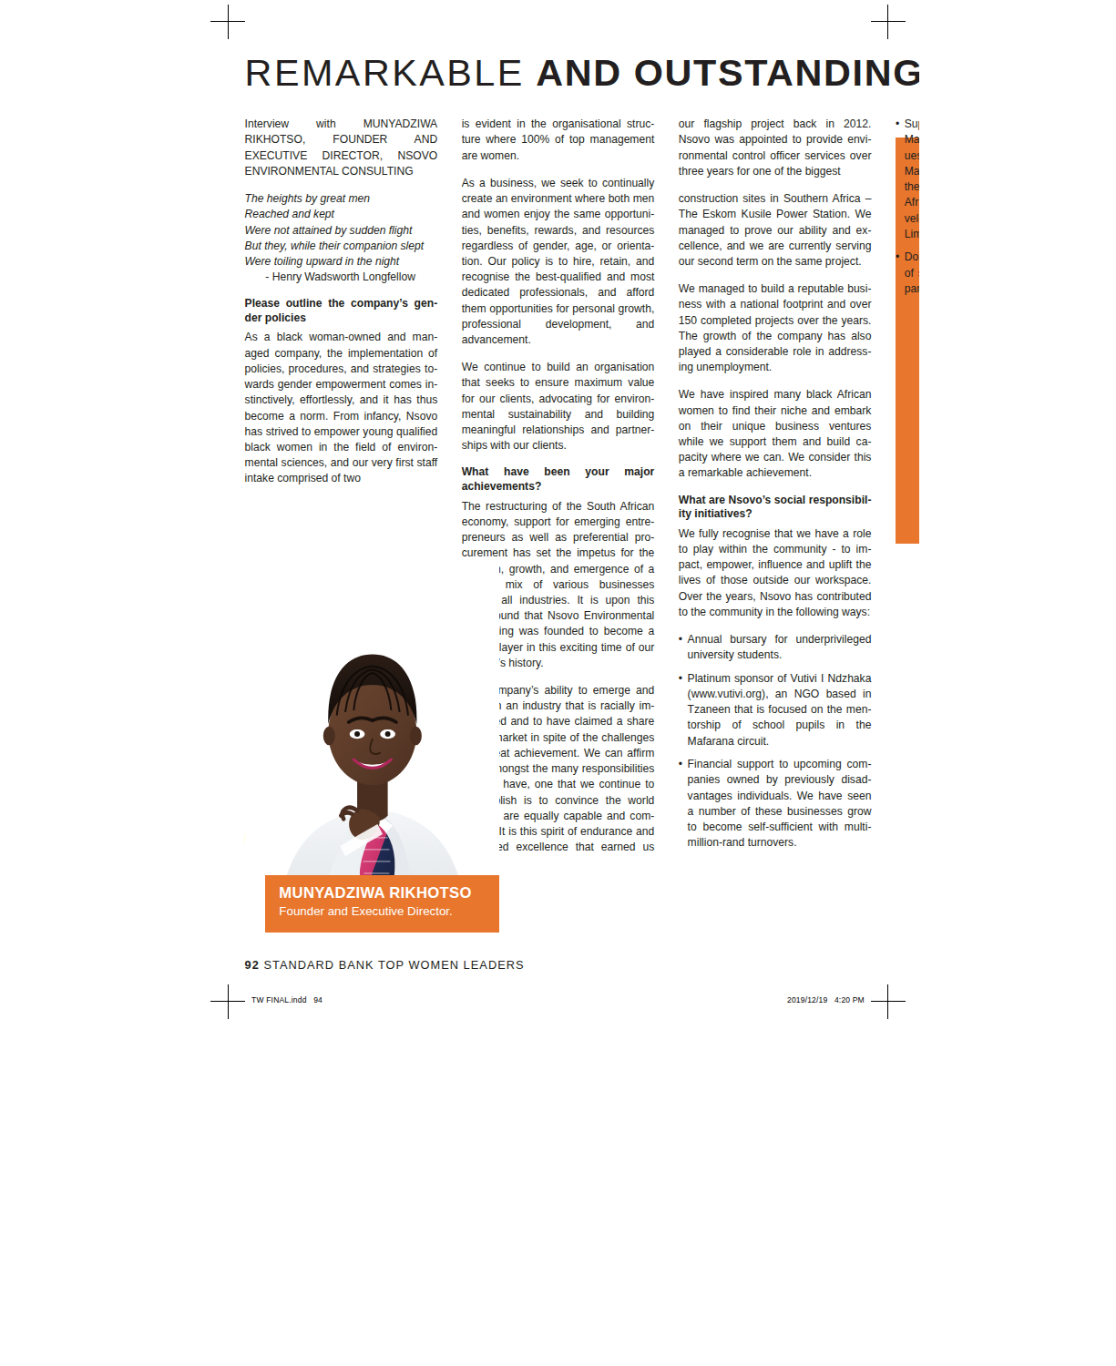REMARKABLE AND OUTSTANDING
Interview with MUNYADZIWA RIKHOTSO, FOUNDER AND EXECUTIVE DIRECTOR, NSOVO ENVIRONMENTAL CONSULTING
The heights by great men Reached and kept Were not attained by sudden flight But they, while their companion slept Were toiling upward in the night - Henry Wadsworth Longfellow
Please outline the company’s gender policies
As a black woman-owned and managed company, the implementation of policies, procedures, and strategies towards gender empowerment comes instinctively, effortlessly, and it has thus become a norm. From infancy, Nsovo has strived to empower young qualified black women in the field of environmental sciences, and our very first staff intake comprised of two
women who today hold prominent positions in the industry. Nsovo empowers women by placing them at the forefront, and this is evident in the organisational structure where 100% of top management are women.
As a business, we seek to continually create an environment where both men and women enjoy the same opportunities, benefits, rewards, and resources regardless of gender, age, or orientation. Our policy is to hire, retain, and recognise the best-qualified and most dedicated professionals, and afford them opportunities for personal growth, professional development, and advancement.
We continue to build an organisation that seeks to ensure maximum value for our clients, advocating for environmental sustainability and building meaningful relationships and partnerships with our clients.
What have been your major achievements?
The restructuring of the South African economy, support for emerging entrepreneurs as well as preferential procurement has set the impetus for the creation, growth, and emergence of a vibrant mix of various businesses across all industries. It is upon this background that Nsovo Environmental Consulting was founded to become a major player in this exciting time of our country’s history.
The company’s ability to emerge and thrive in an industry that is racially imbalanced and to have claimed a share of the market in spite of the challenges is a great achievement. We can affirm that, amongst the many responsibilities that we have, one that we continue to accomplish is to convince the world that we are equally capable and competent. It is this spirit of endurance and sustained excellence that earned us our flagship project back in 2012. Nsovo was appointed to provide environmental control officer services over three years for one of the biggest
construction sites in Southern Africa – The Eskom Kusile Power Station. We managed to prove our ability and excellence, and we are currently serving our second term on the same project.
We managed to build a reputable business with a national footprint and over 150 completed projects over the years. The growth of the company has also played a considerable role in addressing unemployment.
We have inspired many black African women to find their niche and embark on their unique business ventures while we support them and build capacity where we can. We consider this a remarkable achievement.
What are Nsovo’s social responsibility initiatives?
We fully recognise that we have a role to play within the community - to impact, empower, influence and uplift the lives of those outside our workspace. Over the years, Nsovo has contributed to the community in the following ways:
Annual bursary for underprivileged university students.
Platinum sponsor of Vutivi I Ndzhaka (www.vutivi.org), an NGO based in Tzaneen that is focused on the mentorship of school pupils in the Mafarana circuit.
Financial support to upcoming companies owned by previously disadvantages individuals. We have seen a number of these businesses grow to become self-sufficient with multimillion-rand turnovers.
Support of The Samson and Mavis Makhado Foundation which continues the legacy that Dr. Samson Makhado built for over 45 years in the field of Christian education in Africa and the general community development in rural communities of Limpopo.
Donation of approximately 100 pairs of school shoes to pupils in different parts of South Africa and beyond.
MUNYADZIWA RIKHOTSO
Founder and Executive Director.
92 STANDARD BANK TOP WOMEN LEADERS
TW FINAL.indd 94 2019/12/19 4:20 PM